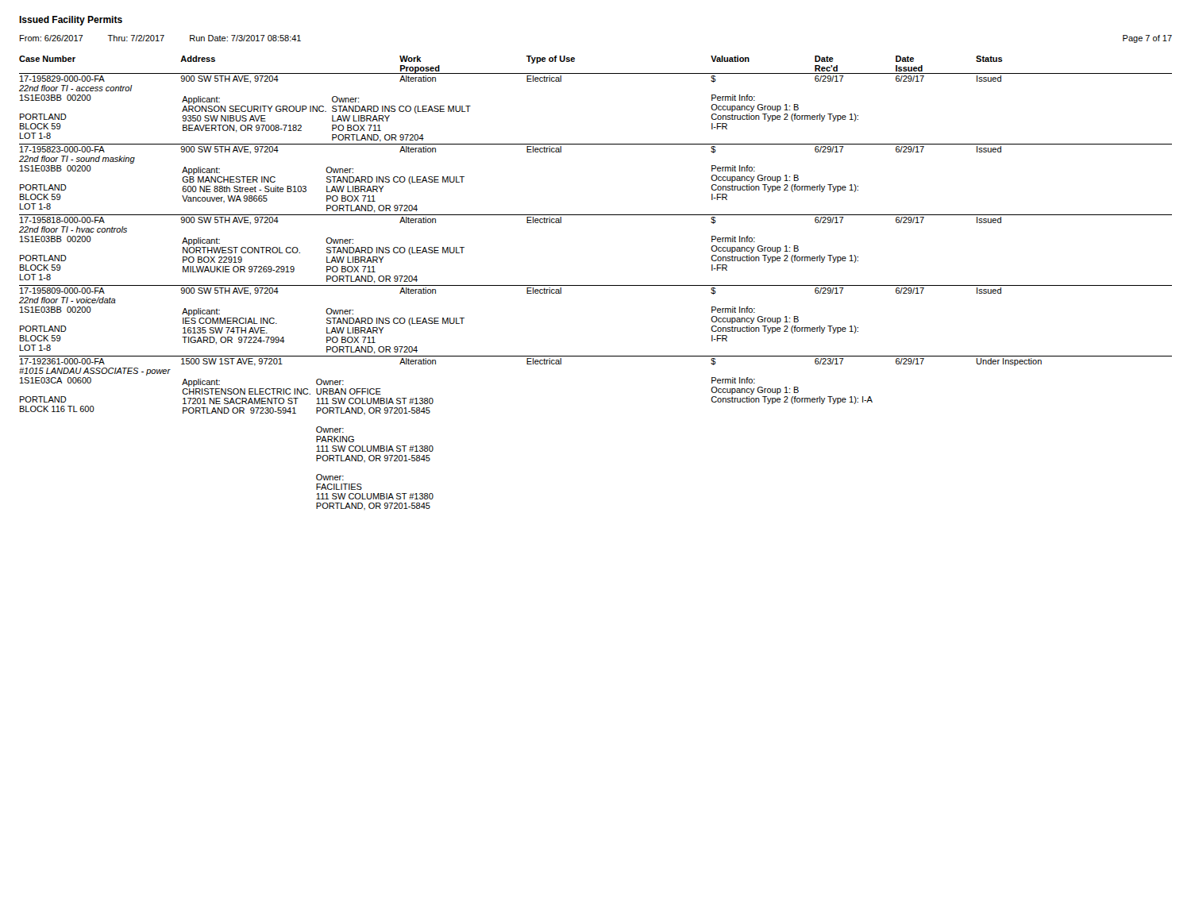Issued Facility Permits
From: 6/26/2017 Thru: 7/2/2017 Run Date: 7/3/2017 08:58:41
Page 7 of 17
| Case Number | Address | Work Proposed | Type of Use | Valuation | Date Rec'd | Date Issued | Status |
| --- | --- | --- | --- | --- | --- | --- | --- |
| 17-195829-000-00-FA | 900 SW 5TH AVE, 97204 | Alteration | Electrical | $ | 6/29/17 | 6/29/17 | Issued |
| 22nd floor TI - access control |
| 1S1E03BB 00200 PORTLAND BLOCK 59 LOT 1-8 | / Applicant: ARONSON SECURITY GROUP INC. 9350 SW NIBUS AVE BEAVERTON, OR 97008-7182 / Owner: STANDARD INS CO (LEASE MULT LAW LIBRARY PO BOX 711 PORTLAND, OR 97204 / | Permit Info: Occupancy Group 1: B Construction Type 2 (formerly Type 1): I-FR |
| 17-195823-000-00-FA | 900 SW 5TH AVE, 97204 | Alteration | Electrical | $ | 6/29/17 | 6/29/17 | Issued |
| 22nd floor TI - sound masking |
| 1S1E03BB 00200 PORTLAND BLOCK 59 LOT 1-8 | / Applicant: GB MANCHESTER INC 600 NE 88th Street - Suite B103 Vancouver, WA 98665 / Owner: STANDARD INS CO (LEASE MULT LAW LIBRARY PO BOX 711 PORTLAND, OR 97204 / | Permit Info: Occupancy Group 1: B Construction Type 2 (formerly Type 1): I-FR |
| 17-195818-000-00-FA | 900 SW 5TH AVE, 97204 | Alteration | Electrical | $ | 6/29/17 | 6/29/17 | Issued |
| 22nd floor TI - hvac controls |
| 1S1E03BB 00200 PORTLAND BLOCK 59 LOT 1-8 | / Applicant: NORTHWEST CONTROL CO. PO BOX 22919 MILWAUKIE OR 97269-2919 / Owner: STANDARD INS CO (LEASE MULT LAW LIBRARY PO BOX 711 PORTLAND, OR 97204 / | Permit Info: Occupancy Group 1: B Construction Type 2 (formerly Type 1): I-FR |
| 17-195809-000-00-FA | 900 SW 5TH AVE, 97204 | Alteration | Electrical | $ | 6/29/17 | 6/29/17 | Issued |
| 22nd floor TI - voice/data |
| 1S1E03BB 00200 PORTLAND BLOCK 59 LOT 1-8 | / Applicant: IES COMMERCIAL INC. 16135 SW 74TH AVE. TIGARD, OR 97224-7994 / Owner: STANDARD INS CO (LEASE MULT LAW LIBRARY PO BOX 711 PORTLAND, OR 97204 / | Permit Info: Occupancy Group 1: B Construction Type 2 (formerly Type 1): I-FR |
| 17-192361-000-00-FA | 1500 SW 1ST AVE, 97201 | Alteration | Electrical | $ | 6/23/17 | 6/29/17 | Under Inspection |
| #1015 LANDAU ASSOCIATES - power |
| 1S1E03CA 00600 PORTLAND BLOCK 116 TL 600 | / Applicant: CHRISTENSON ELECTRIC INC. 17201 NE SACRAMENTO ST PORTLAND OR 97230-5941 / Owner: URBAN OFFICE 111 SW COLUMBIA ST #1380 PORTLAND, OR 97201-5845 Owner: PARKING 111 SW COLUMBIA ST #1380 PORTLAND, OR 97201-5845 Owner: FACILITIES 111 SW COLUMBIA ST #1380 PORTLAND, OR 97201-5845 / | Permit Info: Occupancy Group 1: B Construction Type 2 (formerly Type 1): I-A |